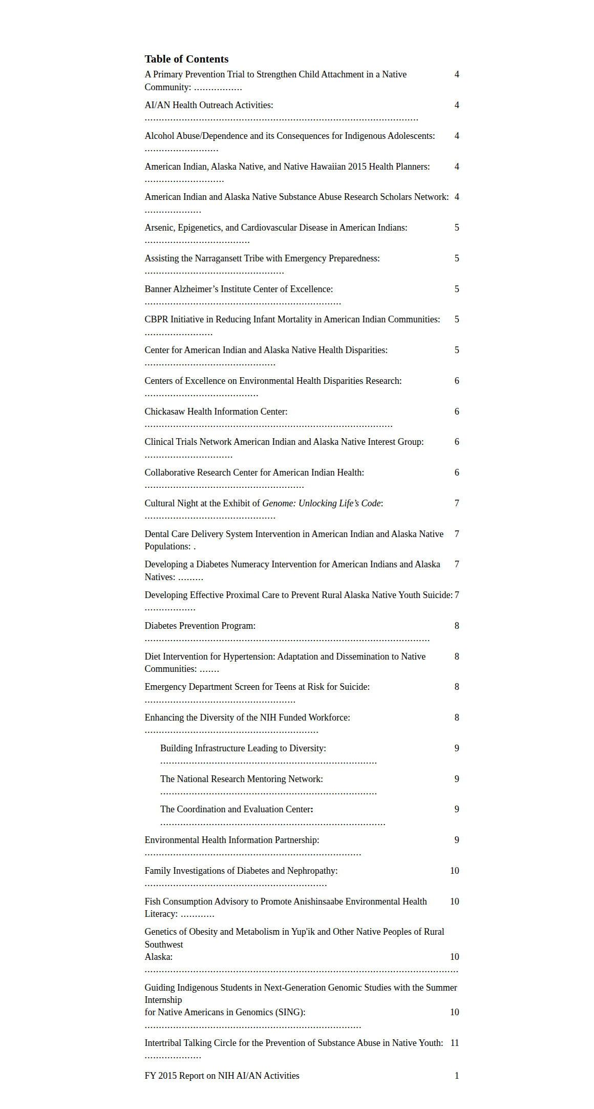Table of Contents
4 A Primary Prevention Trial to Strengthen Child Attachment in a Native Community: .................
4 AI/AN Health Outreach Activities: ................................................................................................
4 Alcohol Abuse/Dependence and its Consequences for Indigenous Adolescents: ..........................
4 American Indian, Alaska Native, and Native Hawaiian 2015 Health Planners: ............................
4 American Indian and Alaska Native Substance Abuse Research Scholars Network: ....................
5 Arsenic, Epigenetics, and Cardiovascular Disease in American Indians: .....................................
5 Assisting the Narragansett Tribe with Emergency Preparedness: .................................................
5 Banner Alzheimer’s Institute Center of Excellence: .....................................................................
5 CBPR Initiative in Reducing Infant Mortality in American Indian Communities: ........................
5 Center for American Indian and Alaska Native Health Disparities: ..............................................
6 Centers of Excellence on Environmental Health Disparities Research: ........................................
6 Chickasaw Health Information Center: .......................................................................................
6 Clinical Trials Network American Indian and Alaska Native Interest Group: ...............................
6 Collaborative Research Center for American Indian Health: ........................................................
7 Cultural Night at the Exhibit of Genome: Unlocking Life’s Code: ..............................................
7 Dental Care Delivery System Intervention in American Indian and Alaska Native Populations: .
7 Developing a Diabetes Numeracy Intervention for American Indians and Alaska Natives: .........
7 Developing Effective Proximal Care to Prevent Rural Alaska Native Youth Suicide: ..................
8 Diabetes Prevention Program: ....................................................................................................
8 Diet Intervention for Hypertension: Adaptation and Dissemination to Native Communities: .......
8 Emergency Department Screen for Teens at Risk for Suicide: .....................................................
8 Enhancing the Diversity of the NIH Funded Workforce: .............................................................
9 Building Infrastructure Leading to Diversity: ............................................................................
9 The National Research Mentoring Network: ............................................................................
9 The Coordination and Evaluation Center: ...............................................................................
9 Environmental Health Information Partnership: ............................................................................
10 Family Investigations of Diabetes and Nephropathy: ................................................................
10 Fish Consumption Advisory to Promote Anishinsaabe Environmental Health Literacy: ............
Genetics of Obesity and Metabolism in Yup'ik and Other Native Peoples of Rural Southwest 10 Alaska: ..............................................................................................................................................
Guiding Indigenous Students in Next-Generation Genomic Studies with the Summer Internship 10 for Native Americans in Genomics (SING): ............................................................................
11 Intertribal Talking Circle for the Prevention of Substance Abuse in Native Youth: ....................
FY 2015 Report on NIH AI/AN Activities 1